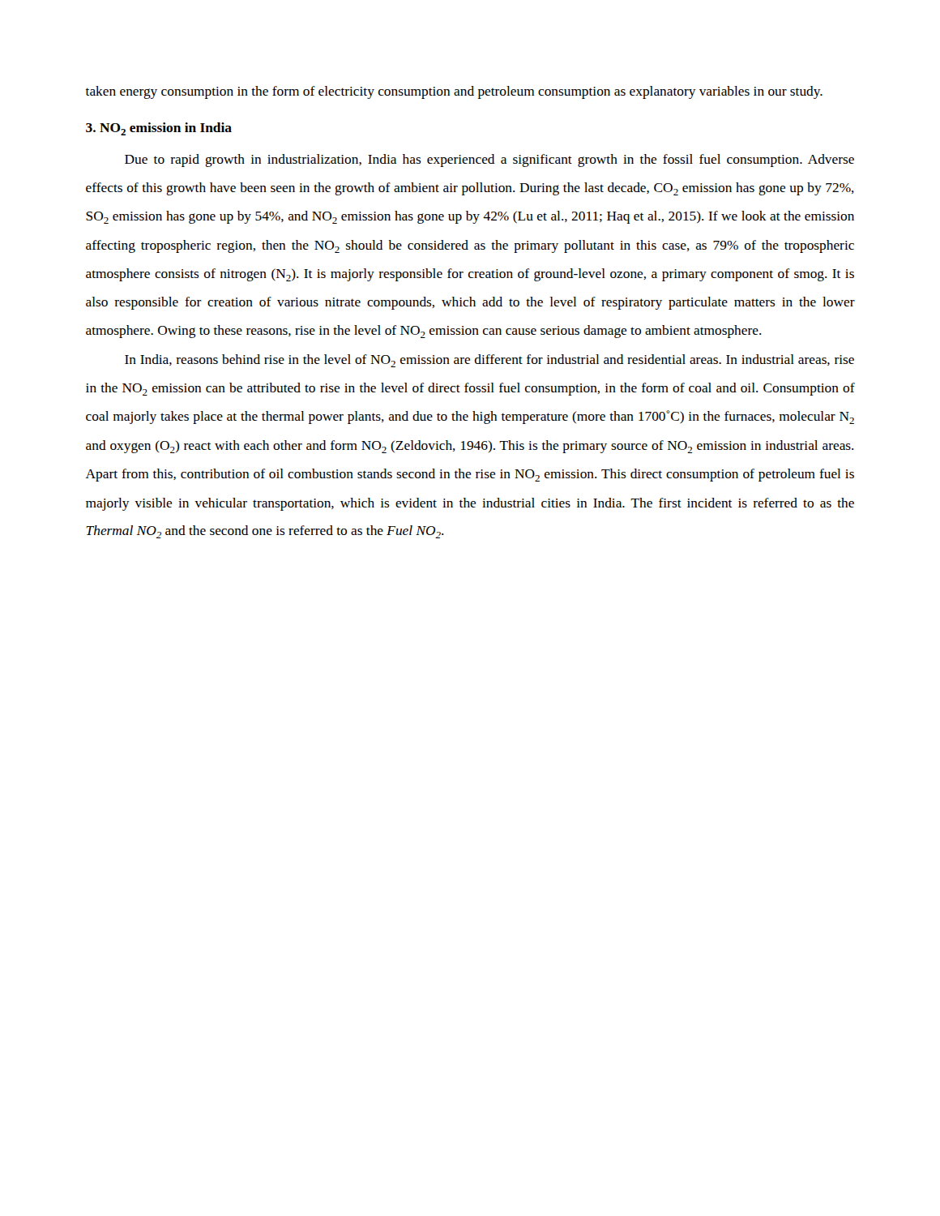taken energy consumption in the form of electricity consumption and petroleum consumption as explanatory variables in our study.
3. NO2 emission in India
Due to rapid growth in industrialization, India has experienced a significant growth in the fossil fuel consumption. Adverse effects of this growth have been seen in the growth of ambient air pollution. During the last decade, CO2 emission has gone up by 72%, SO2 emission has gone up by 54%, and NO2 emission has gone up by 42% (Lu et al., 2011; Haq et al., 2015). If we look at the emission affecting tropospheric region, then the NO2 should be considered as the primary pollutant in this case, as 79% of the tropospheric atmosphere consists of nitrogen (N2). It is majorly responsible for creation of ground-level ozone, a primary component of smog. It is also responsible for creation of various nitrate compounds, which add to the level of respiratory particulate matters in the lower atmosphere. Owing to these reasons, rise in the level of NO2 emission can cause serious damage to ambient atmosphere.
In India, reasons behind rise in the level of NO2 emission are different for industrial and residential areas. In industrial areas, rise in the NO2 emission can be attributed to rise in the level of direct fossil fuel consumption, in the form of coal and oil. Consumption of coal majorly takes place at the thermal power plants, and due to the high temperature (more than 1700˚C) in the furnaces, molecular N2 and oxygen (O2) react with each other and form NO2 (Zeldovich, 1946). This is the primary source of NO2 emission in industrial areas. Apart from this, contribution of oil combustion stands second in the rise in NO2 emission. This direct consumption of petroleum fuel is majorly visible in vehicular transportation, which is evident in the industrial cities in India. The first incident is referred to as the Thermal NO2 and the second one is referred to as the Fuel NO2.